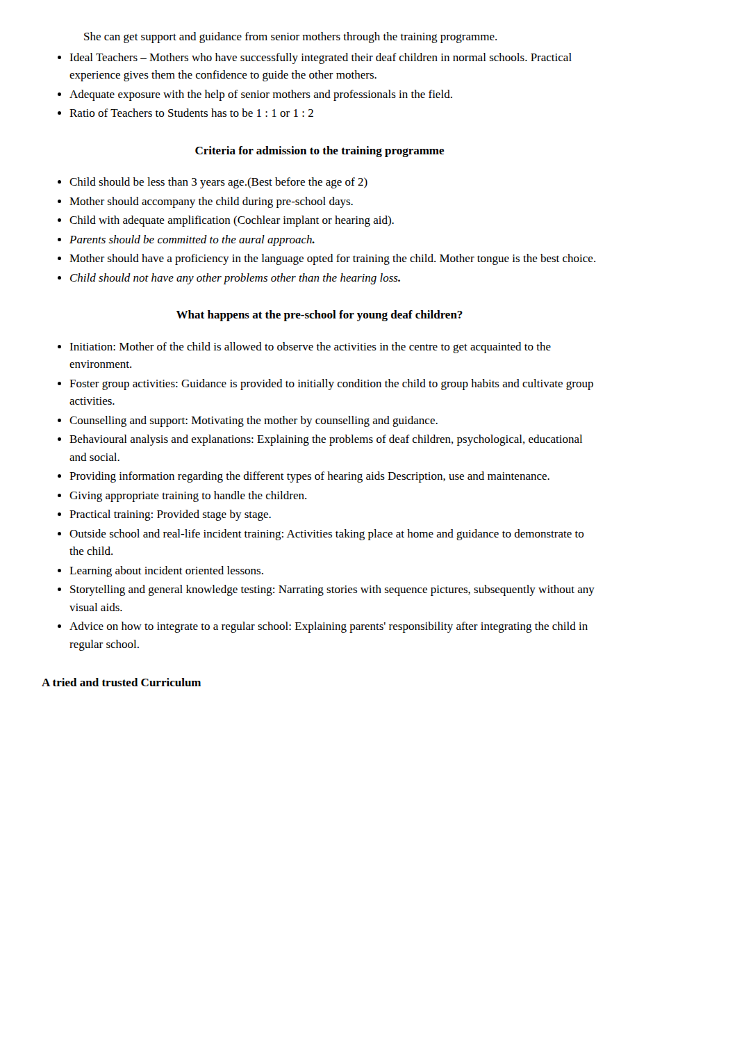She can get support and guidance from senior mothers through the training programme.
Ideal Teachers – Mothers who have successfully integrated their deaf children in normal schools. Practical experience gives them the confidence to guide the other mothers.
Adequate exposure with the help of senior mothers and professionals in the field.
Ratio of Teachers to Students has to be 1 : 1 or 1 : 2
Criteria for admission to the training programme
Child should be less than 3 years age.(Best before the age of 2)
Mother should accompany the child during pre-school days.
Child with adequate amplification (Cochlear implant or hearing aid).
Parents should be committed to the aural approach.
Mother should have a proficiency in the language opted for training the child. Mother tongue is the best choice.
Child should not have any other problems other than the hearing loss.
What happens at the pre-school for young deaf children?
Initiation: Mother of the child is allowed to observe the activities in the centre to get acquainted to the environment.
Foster group activities: Guidance is provided to initially condition the child to group habits and cultivate group activities.
Counselling and support: Motivating the mother by counselling and guidance.
Behavioural analysis and explanations: Explaining the problems of deaf children, psychological, educational and social.
Providing information regarding the different types of hearing aids Description, use and maintenance.
Giving appropriate training to handle the children.
Practical training: Provided stage by stage.
Outside school and real-life incident training: Activities taking place at home and guidance to demonstrate to the child.
Learning about incident oriented lessons.
Storytelling and general knowledge testing: Narrating stories with sequence pictures, subsequently without any visual aids.
Advice on how to integrate to a regular school: Explaining parents' responsibility after integrating the child in regular school.
A tried and trusted Curriculum